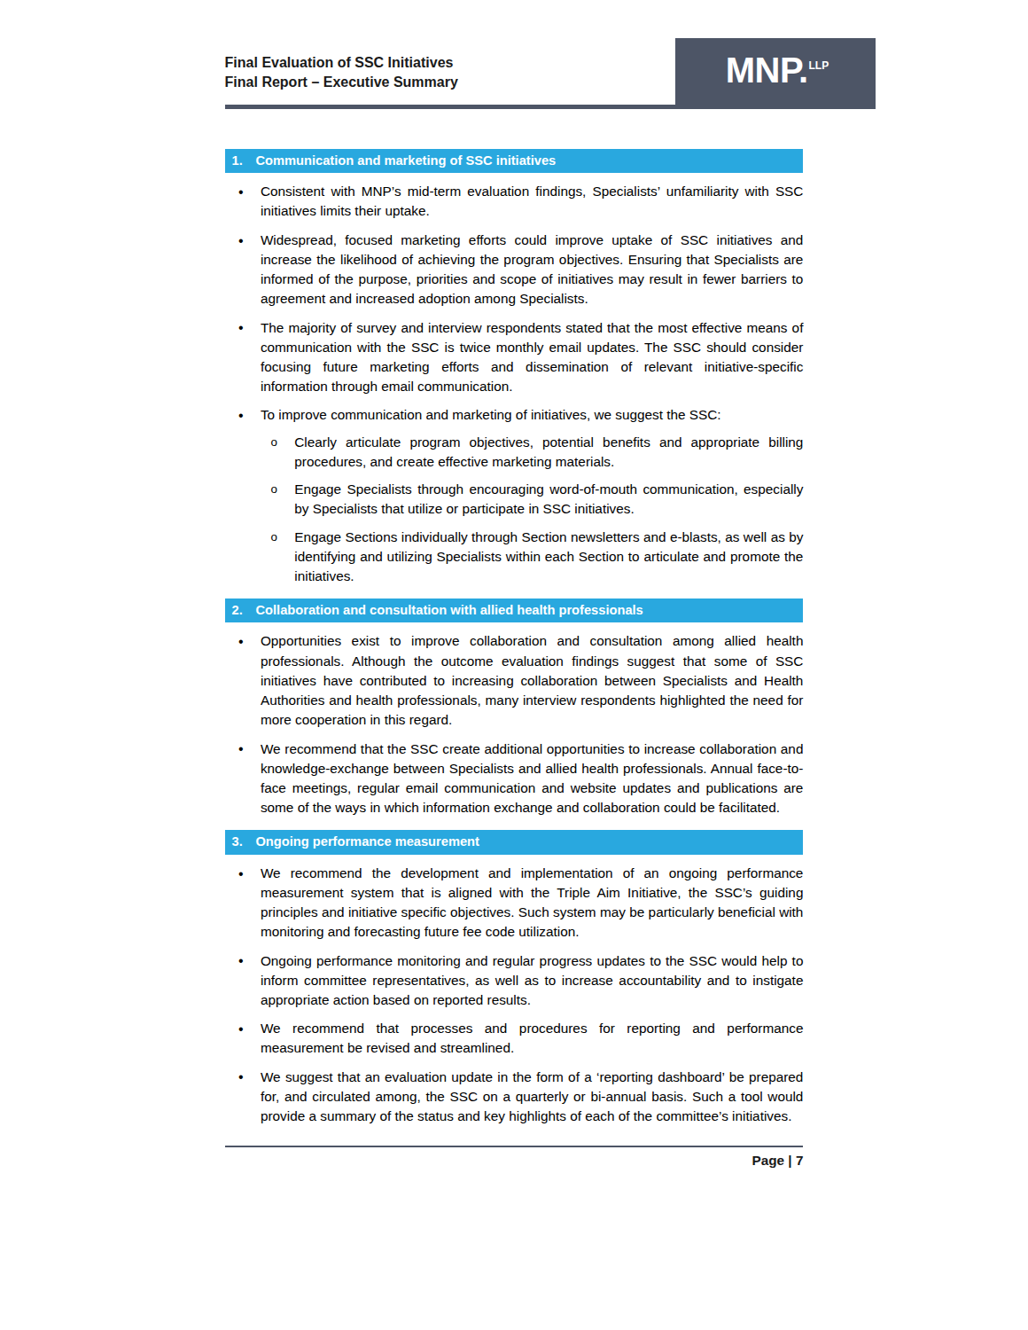Final Evaluation of SSC Initiatives
Final Report – Executive Summary
MNP. LLP
1. Communication and marketing of SSC initiatives
Consistent with MNP’s mid-term evaluation findings, Specialists’ unfamiliarity with SSC initiatives limits their uptake.
Widespread, focused marketing efforts could improve uptake of SSC initiatives and increase the likelihood of achieving the program objectives. Ensuring that Specialists are informed of the purpose, priorities and scope of initiatives may result in fewer barriers to agreement and increased adoption among Specialists.
The majority of survey and interview respondents stated that the most effective means of communication with the SSC is twice monthly email updates. The SSC should consider focusing future marketing efforts and dissemination of relevant initiative-specific information through email communication.
To improve communication and marketing of initiatives, we suggest the SSC:
Clearly articulate program objectives, potential benefits and appropriate billing procedures, and create effective marketing materials.
Engage Specialists through encouraging word-of-mouth communication, especially by Specialists that utilize or participate in SSC initiatives.
Engage Sections individually through Section newsletters and e-blasts, as well as by identifying and utilizing Specialists within each Section to articulate and promote the initiatives.
2. Collaboration and consultation with allied health professionals
Opportunities exist to improve collaboration and consultation among allied health professionals. Although the outcome evaluation findings suggest that some of SSC initiatives have contributed to increasing collaboration between Specialists and Health Authorities and health professionals, many interview respondents highlighted the need for more cooperation in this regard.
We recommend that the SSC create additional opportunities to increase collaboration and knowledge-exchange between Specialists and allied health professionals. Annual face-to-face meetings, regular email communication and website updates and publications are some of the ways in which information exchange and collaboration could be facilitated.
3. Ongoing performance measurement
We recommend the development and implementation of an ongoing performance measurement system that is aligned with the Triple Aim Initiative, the SSC’s guiding principles and initiative specific objectives. Such system may be particularly beneficial with monitoring and forecasting future fee code utilization.
Ongoing performance monitoring and regular progress updates to the SSC would help to inform committee representatives, as well as to increase accountability and to instigate appropriate action based on reported results.
We recommend that processes and procedures for reporting and performance measurement be revised and streamlined.
We suggest that an evaluation update in the form of a ‘reporting dashboard’ be prepared for, and circulated among, the SSC on a quarterly or bi-annual basis. Such a tool would provide a summary of the status and key highlights of each of the committee’s initiatives.
Page | 7